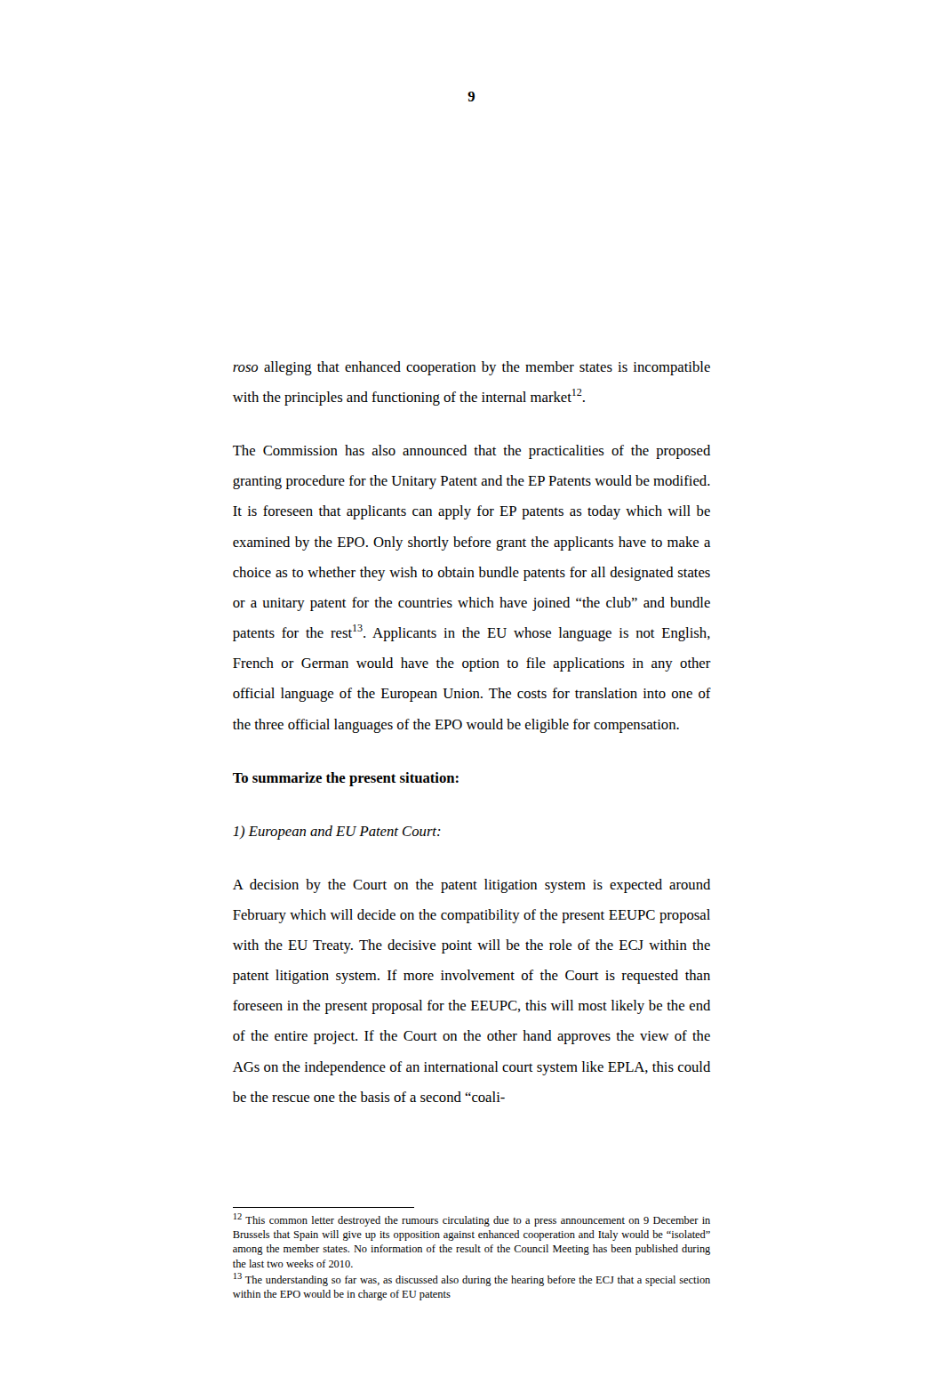9
roso alleging that enhanced cooperation by the member states is incompatible with the principles and functioning of the internal market12.
The Commission has also announced that the practicalities of the proposed granting procedure for the Unitary Patent and the EP Patents would be modified. It is foreseen that applicants can apply for EP patents as today which will be examined by the EPO. Only shortly before grant the applicants have to make a choice as to whether they wish to obtain bundle patents for all designated states or a unitary patent for the countries which have joined “the club” and bundle patents for the rest13. Applicants in the EU whose language is not English, French or German would have the option to file applications in any other official language of the European Union. The costs for translation into one of the three official languages of the EPO would be eligible for compensation.
To summarize the present situation:
1) European and EU Patent Court:
A decision by the Court on the patent litigation system is expected around February which will decide on the compatibility of the present EEUPC proposal with the EU Treaty. The decisive point will be the role of the ECJ within the patent litigation system. If more involvement of the Court is requested than foreseen in the present proposal for the EEUPC, this will most likely be the end of the entire project. If the Court on the other hand approves the view of the AGs on the independence of an international court system like EPLA, this could be the rescue one the basis of a second “coali-
12 This common letter destroyed the rumours circulating due to a press announcement on 9 December in Brussels that Spain will give up its opposition against enhanced cooperation and Italy would be “isolated” among the member states. No information of the result of the Council Meeting has been published during the last two weeks of 2010.
13 The understanding so far was, as discussed also during the hearing before the ECJ that a special section within the EPO would be in charge of EU patents